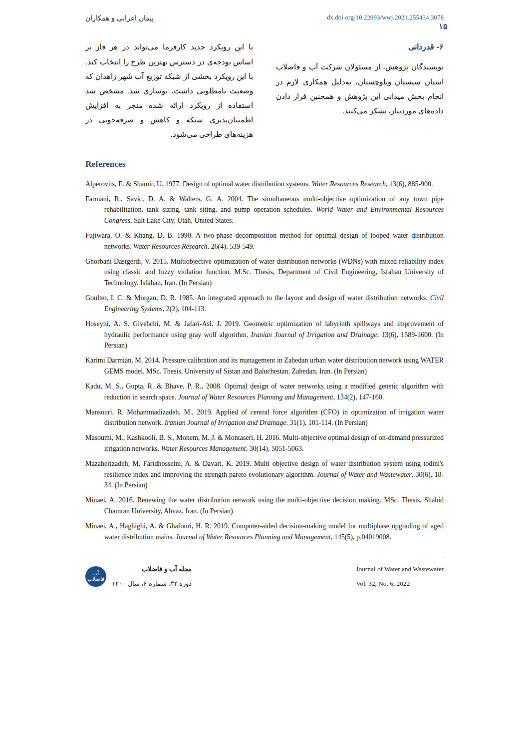۱۵
dx.doi.org/10.22093/wwj.2021.255434.3078
پیمان اعرابی و همکاران
۶- قدردانی
نویسندگان پژوهش، از مسئولان شرکت آب و فاضلاب استان سیستان وبلوچستان، به‌دلیل همکاری لازم در انجام بخش میدانی این پژوهش و همچنین قرار دادن داده‌های موردنیاز، تشکر می‌کنند.
با این رویکرد جدید کارفرما می‌تواند در هر فاز بر اساس بودجه‌ی در دسترس بهترین طرح را انتخاب کند. با این رویکرد بخشی از شبکه توزیع آب شهر زاهدان که وضعیت نامطلوبی داشت، نوسازی شد. مشخص شد استفاده از رویکرد ارائه شده منجر به افزایش اطمینان‌پذیری شبکه و کاهش و صرفه‌جویی در هزینه‌های طراحی می‌شود.
References
Alperovits, E. & Shamir, U. 1977. Design of optimal water distribution systems. Water Resources Research, 13(6), 885-900.
Farmani, R., Savic, D. A. & Walters, G. A. 2004. The simultaneous multi-objective optimization of any town pipe rehabilitation, tank sizing, tank siting, and pump operation schedules. World Water and Environmental Resources Congress. Salt Lake City, Utah, United States.
Fujiwara, O. & Khang, D. B. 1990. A two‐phase decomposition method for optimal design of looped water distribution networks. Water Resources Research, 26(4), 539-549.
Ghorbani Dastgerdi, V. 2015. Multiobjective optimization of water distribution networks (WDNs) with mixed reliability index using classic and fuzzy violation function. M.Sc. Thesis, Department of Civil Engineering, Isfahan University of Technology. Isfahan, Iran. (In Persian)
Goulter, I. C. & Morgan, D. R. 1985. An integrated approach to the layout and design of water distribution networks. Civil Engineering Systems, 2(2), 104-113.
Hoseyni, A. S. Givehchi, M. & Jafari-Asl, J. 2019. Geometric optimization of labyrinth spillways and improvement of hydraulic performance using gray wolf algorithm. Iranian Journal of Irrigation and Drainage, 13(6), 1589-1600. (In Persian)
Karimi Darmian, M. 2014. Pressure calibration and its management in Zahedan urban water distribution network using WATER GEMS model. MSc. Thesis, University of Sistan and Baluchestan. Zahedan, Iran. (In Persian)
Kadu, M. S., Gupta, R. & Bhave, P. R., 2008. Optimal design of water networks using a modified genetic algorithm with reduction in search space. Journal of Water Resources Planning and Management, 134(2), 147-160.
Mansouri, R. Mohammadizadeh, M., 2019. Applied of central force algorithm (CFO) in optimization of irrigation water distribution network. Iranian Journal of Irrigation and Drainage. 31(1), 101-114. (In Persian)
Masoumi, M., Kashkooli, B. S., Monem, M. J. & Montaseri, H. 2016. Multi-objective optimal design of on-demand pressurized irrigation networks. Water Resources Management, 30(14), 5051-5063.
Mazaherizadeh, M. Faridhosseini, A. & Davari, K. 2019. Multi objective design of water distribution system using todini's resilience index and improving the strength pareto evolutionary algorithm. Journal of Water and Wastewater, 30(6), 18-34. (In Persian)
Minaei, A. 2016. Renewing the water distribution network using the multi-objective decision making. MSc. Thesis, Shahid Chamran University, Ahvaz, Iran. (In Persian)
Minaei, A., Haghighi, A. & Ghafouri, H. R. 2019. Computer-aided decision-making model for multiphase upgrading of aged water distribution mains. Journal of Water Resources Planning and Management, 145(5), p.04019008.
Journal of Water and Wastewater Vol. 32, No. 6, 2022
مجله آب و فاضلاب دوره ۳۲، شماره ۶، سال ۱۴۰۰
آب
فاضلاب